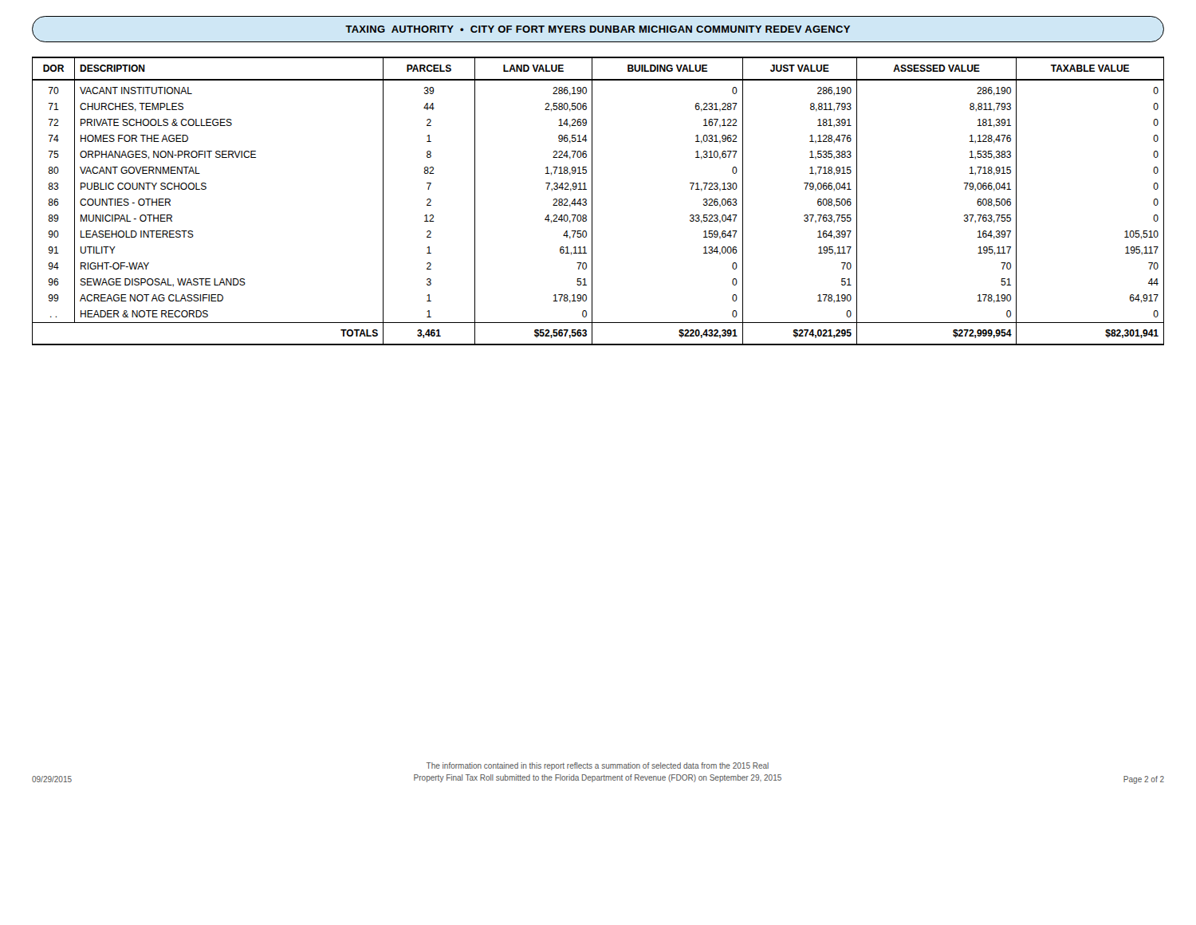TAXING AUTHORITY • CITY OF FORT MYERS DUNBAR MICHIGAN COMMUNITY REDEV AGENCY
| DOR | DESCRIPTION | PARCELS | LAND VALUE | BUILDING VALUE | JUST VALUE | ASSESSED VALUE | TAXABLE VALUE |
| --- | --- | --- | --- | --- | --- | --- | --- |
| 70 | VACANT INSTITUTIONAL | 39 | 286,190 | 0 | 286,190 | 286,190 | 0 |
| 71 | CHURCHES, TEMPLES | 44 | 2,580,506 | 6,231,287 | 8,811,793 | 8,811,793 | 0 |
| 72 | PRIVATE SCHOOLS & COLLEGES | 2 | 14,269 | 167,122 | 181,391 | 181,391 | 0 |
| 74 | HOMES FOR THE AGED | 1 | 96,514 | 1,031,962 | 1,128,476 | 1,128,476 | 0 |
| 75 | ORPHANAGES, NON-PROFIT SERVICE | 8 | 224,706 | 1,310,677 | 1,535,383 | 1,535,383 | 0 |
| 80 | VACANT GOVERNMENTAL | 82 | 1,718,915 | 0 | 1,718,915 | 1,718,915 | 0 |
| 83 | PUBLIC COUNTY SCHOOLS | 7 | 7,342,911 | 71,723,130 | 79,066,041 | 79,066,041 | 0 |
| 86 | COUNTIES - OTHER | 2 | 282,443 | 326,063 | 608,506 | 608,506 | 0 |
| 89 | MUNICIPAL - OTHER | 12 | 4,240,708 | 33,523,047 | 37,763,755 | 37,763,755 | 0 |
| 90 | LEASEHOLD INTERESTS | 2 | 4,750 | 159,647 | 164,397 | 164,397 | 105,510 |
| 91 | UTILITY | 1 | 61,111 | 134,006 | 195,117 | 195,117 | 195,117 |
| 94 | RIGHT-OF-WAY | 2 | 70 | 0 | 70 | 70 | 70 |
| 96 | SEWAGE DISPOSAL, WASTE LANDS | 3 | 51 | 0 | 51 | 51 | 44 |
| 99 | ACREAGE NOT AG CLASSIFIED | 1 | 178,190 | 0 | 178,190 | 178,190 | 64,917 |
| . . | HEADER & NOTE RECORDS | 1 | 0 | 0 | 0 | 0 | 0 |
| TOTALS | 3,461 | $52,567,563 | $220,432,391 | $274,021,295 | $272,999,954 | $82,301,941 |
09/29/2015
The information contained in this report reflects a summation of selected data from the 2015 Real
Property Final Tax Roll submitted to the Florida Department of Revenue (FDOR) on September 29, 2015
Page 2 of 2